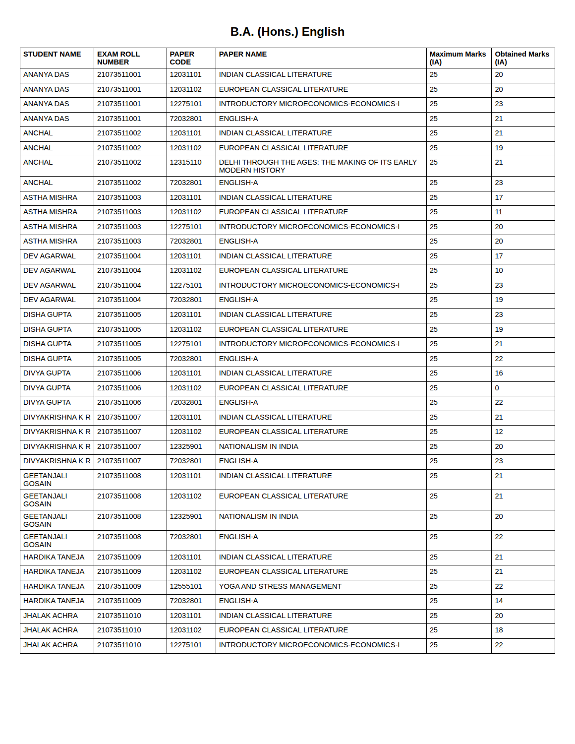B.A. (Hons.) English
| STUDENT NAME | EXAM ROLL NUMBER | PAPER CODE | PAPER NAME | Maximum Marks (IA) | Obtained Marks (IA) |
| --- | --- | --- | --- | --- | --- |
| ANANYA DAS | 21073511001 | 12031101 | INDIAN CLASSICAL LITERATURE | 25 | 20 |
| ANANYA DAS | 21073511001 | 12031102 | EUROPEAN CLASSICAL LITERATURE | 25 | 20 |
| ANANYA DAS | 21073511001 | 12275101 | INTRODUCTORY MICROECONOMICS-ECONOMICS-I | 25 | 23 |
| ANANYA DAS | 21073511001 | 72032801 | ENGLISH-A | 25 | 21 |
| ANCHAL | 21073511002 | 12031101 | INDIAN CLASSICAL LITERATURE | 25 | 21 |
| ANCHAL | 21073511002 | 12031102 | EUROPEAN CLASSICAL LITERATURE | 25 | 19 |
| ANCHAL | 21073511002 | 12315110 | DELHI THROUGH THE AGES: THE MAKING OF ITS EARLY MODERN HISTORY | 25 | 21 |
| ANCHAL | 21073511002 | 72032801 | ENGLISH-A | 25 | 23 |
| ASTHA MISHRA | 21073511003 | 12031101 | INDIAN CLASSICAL LITERATURE | 25 | 17 |
| ASTHA MISHRA | 21073511003 | 12031102 | EUROPEAN CLASSICAL LITERATURE | 25 | 11 |
| ASTHA MISHRA | 21073511003 | 12275101 | INTRODUCTORY MICROECONOMICS-ECONOMICS-I | 25 | 20 |
| ASTHA MISHRA | 21073511003 | 72032801 | ENGLISH-A | 25 | 20 |
| DEV AGARWAL | 21073511004 | 12031101 | INDIAN CLASSICAL LITERATURE | 25 | 17 |
| DEV AGARWAL | 21073511004 | 12031102 | EUROPEAN CLASSICAL LITERATURE | 25 | 10 |
| DEV AGARWAL | 21073511004 | 12275101 | INTRODUCTORY MICROECONOMICS-ECONOMICS-I | 25 | 23 |
| DEV AGARWAL | 21073511004 | 72032801 | ENGLISH-A | 25 | 19 |
| DISHA GUPTA | 21073511005 | 12031101 | INDIAN CLASSICAL LITERATURE | 25 | 23 |
| DISHA GUPTA | 21073511005 | 12031102 | EUROPEAN CLASSICAL LITERATURE | 25 | 19 |
| DISHA GUPTA | 21073511005 | 12275101 | INTRODUCTORY MICROECONOMICS-ECONOMICS-I | 25 | 21 |
| DISHA GUPTA | 21073511005 | 72032801 | ENGLISH-A | 25 | 22 |
| DIVYA GUPTA | 21073511006 | 12031101 | INDIAN CLASSICAL LITERATURE | 25 | 16 |
| DIVYA GUPTA | 21073511006 | 12031102 | EUROPEAN CLASSICAL LITERATURE | 25 | 0 |
| DIVYA GUPTA | 21073511006 | 72032801 | ENGLISH-A | 25 | 22 |
| DIVYAKRISHNA K R | 21073511007 | 12031101 | INDIAN CLASSICAL LITERATURE | 25 | 21 |
| DIVYAKRISHNA K R | 21073511007 | 12031102 | EUROPEAN CLASSICAL LITERATURE | 25 | 12 |
| DIVYAKRISHNA K R | 21073511007 | 12325901 | NATIONALISM IN INDIA | 25 | 20 |
| DIVYAKRISHNA K R | 21073511007 | 72032801 | ENGLISH-A | 25 | 23 |
| GEETANJALI GOSAIN | 21073511008 | 12031101 | INDIAN CLASSICAL LITERATURE | 25 | 21 |
| GEETANJALI GOSAIN | 21073511008 | 12031102 | EUROPEAN CLASSICAL LITERATURE | 25 | 21 |
| GEETANJALI GOSAIN | 21073511008 | 12325901 | NATIONALISM IN INDIA | 25 | 20 |
| GEETANJALI GOSAIN | 21073511008 | 72032801 | ENGLISH-A | 25 | 22 |
| HARDIKA TANEJA | 21073511009 | 12031101 | INDIAN CLASSICAL LITERATURE | 25 | 21 |
| HARDIKA TANEJA | 21073511009 | 12031102 | EUROPEAN CLASSICAL LITERATURE | 25 | 21 |
| HARDIKA TANEJA | 21073511009 | 12555101 | YOGA AND STRESS MANAGEMENT | 25 | 22 |
| HARDIKA TANEJA | 21073511009 | 72032801 | ENGLISH-A | 25 | 14 |
| JHALAK ACHRA | 21073511010 | 12031101 | INDIAN CLASSICAL LITERATURE | 25 | 20 |
| JHALAK ACHRA | 21073511010 | 12031102 | EUROPEAN CLASSICAL LITERATURE | 25 | 18 |
| JHALAK ACHRA | 21073511010 | 12275101 | INTRODUCTORY MICROECONOMICS-ECONOMICS-I | 25 | 22 |